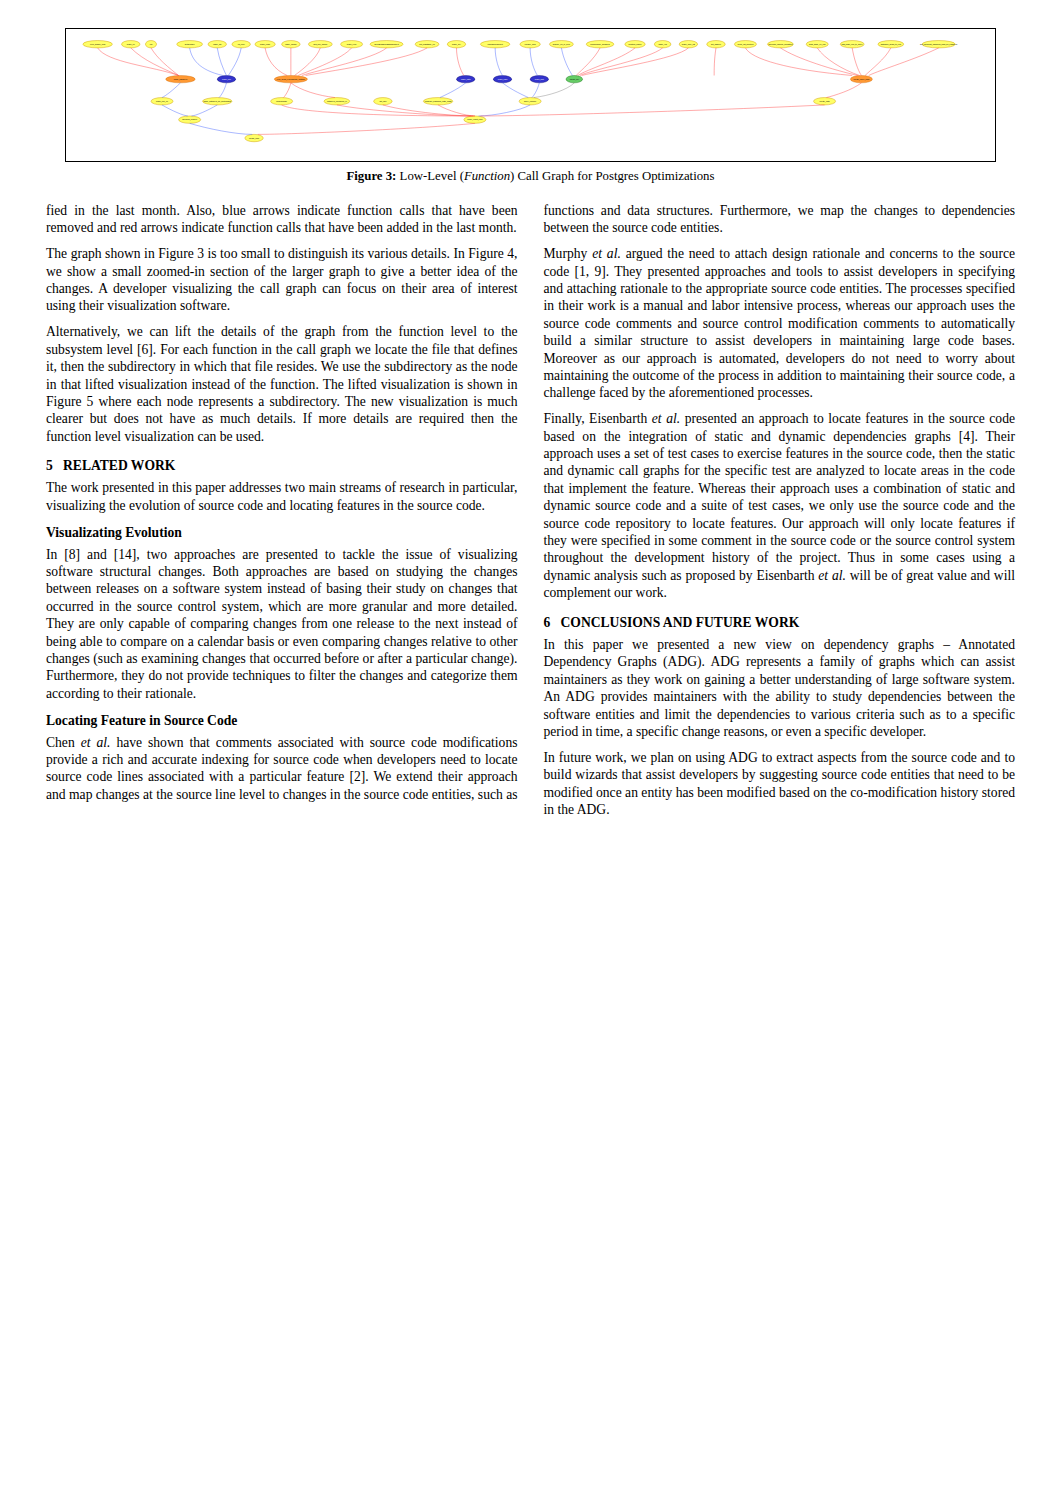exec_simple_plan make_rel init getRelation make_list eq_oper make_node make_clause find_join_clause make_expr ExecEvalExprSwitchContext get_hashtable_ref make_key MakeExprContext replace_opid simplify_op_or_func canonicalize_qualifiers function_cache make_var make_oper_list set_baserel clean_list_pointers generate_implied_equalities build_base_rel_info add_base_rels_to_query distribute_quals_to_rels get_cheapest_fractional_path_for_pathkeys make_pathkeys make_join eval_const_expressions_mutator make_path make_plan make_sort clause_sel create_index_path make_join_rel make_pathkeys_for_sortclauses joinPlanMap pathkeys_contained_in get_sort compare_fractional_path_costs query_planner create_path grouping_planner make_result_plan create_plan
Figure 3: Low-Level (Function) Call Graph for Postgres Optimizations
fied in the last month. Also, blue arrows indicate function calls that have been removed and red arrows indicate function calls that have been added in the last month.
The graph shown in Figure 3 is too small to distinguish its various details. In Figure 4, we show a small zoomed-in section of the larger graph to give a better idea of the changes. A developer visualizing the call graph can focus on their area of interest using their visualization software.
Alternatively, we can lift the details of the graph from the function level to the subsystem level [6]. For each function in the call graph we locate the file that defines it, then the subdirectory in which that file resides. We use the subdirectory as the node in that lifted visualization instead of the function. The lifted visualization is shown in Figure 5 where each node represents a subdirectory. The new visualization is much clearer but does not have as much details. If more details are required then the function level visualization can be used.
5 Related Work
The work presented in this paper addresses two main streams of research in particular, visualizing the evolution of source code and locating features in the source code.
Visualizating Evolution
In [8] and [14], two approaches are presented to tackle the issue of visualizing software structural changes. Both approaches are based on studying the changes between releases on a software system instead of basing their study on changes that occurred in the source control system, which are more granular and more detailed. They are only capable of comparing changes from one release to the next instead of being able to compare on a calendar basis or even comparing changes relative to other changes (such as examining changes that occurred before or after a particular change). Furthermore, they do not provide techniques to filter the changes and categorize them according to their rationale.
Locating Feature in Source Code
Chen et al. have shown that comments associated with source code modifications provide a rich and accurate indexing for source code when developers need to locate source code lines associated with a particular feature [2]. We extend their approach and map changes at the source line level to changes in the source code entities, such as functions and data structures. Furthermore, we map the changes to dependencies between the source code entities.
Murphy et al. argued the need to attach design rationale and concerns to the source code [1, 9]. They presented approaches and tools to assist developers in specifying and attaching rationale to the appropriate source code entities. The processes specified in their work is a manual and labor intensive process, whereas our approach uses the source code comments and source control modification comments to automatically build a similar structure to assist developers in maintaining large code bases. Moreover as our approach is automated, developers do not need to worry about maintaining the outcome of the process in addition to maintaining their source code, a challenge faced by the aforementioned processes.
Finally, Eisenbarth et al. presented an approach to locate features in the source code based on the integration of static and dynamic dependencies graphs [4]. Their approach uses a set of test cases to exercise features in the source code, then the static and dynamic call graphs for the specific test are analyzed to locate areas in the code that implement the feature. Whereas their approach uses a combination of static and dynamic source code and a suite of test cases, we only use the source code and the source code repository to locate features. Our approach will only locate features if they were specified in some comment in the source code or the source control system throughout the development history of the project. Thus in some cases using a dynamic analysis such as proposed by Eisenbarth et al. will be of great value and will complement our work.
6 Conclusions and Future Work
In this paper we presented a new view on dependency graphs – Annotated Dependency Graphs (ADG). ADG represents a family of graphs which can assist maintainers as they work on gaining a better understanding of large software system. An ADG provides maintainers with the ability to study dependencies between the software entities and limit the dependencies to various criteria such as to a specific period in time, a specific change reasons, or even a specific developer.
In future work, we plan on using ADG to extract aspects from the source code and to build wizards that assist developers by suggesting source code entities that need to be modified once an entity has been modified based on the co-modification history stored in the ADG.